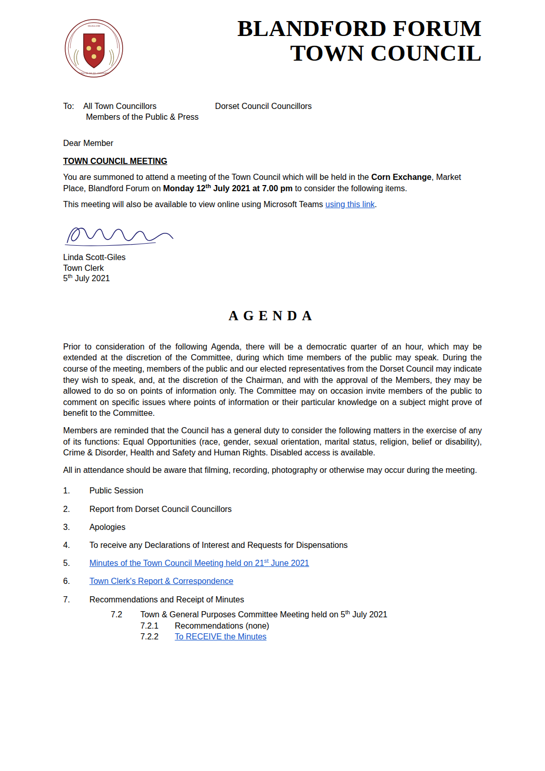SIGILLUM VILLAE DE BLANDFORD
BLANDFORD FORUM
TOWN COUNCIL
To: All Town Councillors
Members of the Public & Press
Dorset Council Councillors
Dear Member
TOWN COUNCIL MEETING
You are summoned to attend a meeting of the Town Council which will be held in the Corn Exchange, Market Place, Blandford Forum on Monday 12th July 2021 at 7.00 pm to consider the following items.
This meeting will also be available to view online using Microsoft Teams using this link.
Linda Scott-Giles
Town Clerk
5th July 2021
AGENDA
Prior to consideration of the following Agenda, there will be a democratic quarter of an hour, which may be extended at the discretion of the Committee, during which time members of the public may speak. During the course of the meeting, members of the public and our elected representatives from the Dorset Council may indicate they wish to speak, and, at the discretion of the Chairman, and with the approval of the Members, they may be allowed to do so on points of information only. The Committee may on occasion invite members of the public to comment on specific issues where points of information or their particular knowledge on a subject might prove of benefit to the Committee.
Members are reminded that the Council has a general duty to consider the following matters in the exercise of any of its functions: Equal Opportunities (race, gender, sexual orientation, marital status, religion, belief or disability), Crime & Disorder, Health and Safety and Human Rights. Disabled access is available.
All in attendance should be aware that filming, recording, photography or otherwise may occur during the meeting.
Public Session
Report from Dorset Council Councillors
Apologies
To receive any Declarations of Interest and Requests for Dispensations
Minutes of the Town Council Meeting held on 21st June 2021
Town Clerk's Report & Correspondence
Recommendations and Receipt of Minutes
7.2 Town & General Purposes Committee Meeting held on 5th July 2021 7.2.1 Recommendations (none) 7.2.2 To RECEIVE the Minutes